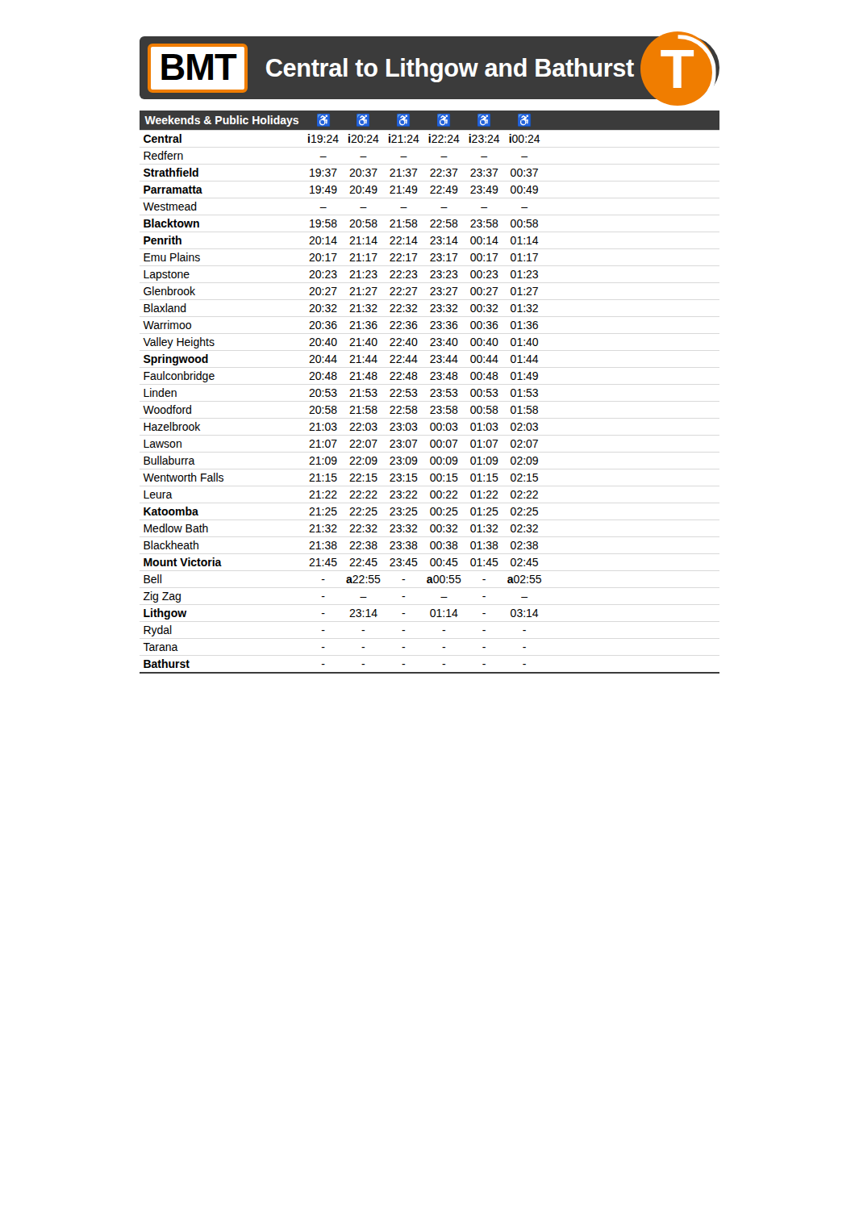BMT
Central to Lithgow and Bathurst
T
| Weekends & Public Holidays | ♿ | ♿ | ♿ | ♿ | ♿ | ♿ | |
| --- | --- | --- | --- | --- | --- | --- | --- |
| Central | i 19:24 | i 20:24 | i 21:24 | i 22:24 | i 23:24 | i 00:24 | |
| Redfern | – | – | – | – | – | – | |
| Strathfield | 19:37 | 20:37 | 21:37 | 22:37 | 23:37 | 00:37 | |
| Parramatta | 19:49 | 20:49 | 21:49 | 22:49 | 23:49 | 00:49 | |
| Westmead | – | – | – | – | – | – | |
| Blacktown | 19:58 | 20:58 | 21:58 | 22:58 | 23:58 | 00:58 | |
| Penrith | 20:14 | 21:14 | 22:14 | 23:14 | 00:14 | 01:14 | |
| Emu Plains | 20:17 | 21:17 | 22:17 | 23:17 | 00:17 | 01:17 | |
| Lapstone | 20:23 | 21:23 | 22:23 | 23:23 | 00:23 | 01:23 | |
| Glenbrook | 20:27 | 21:27 | 22:27 | 23:27 | 00:27 | 01:27 | |
| Blaxland | 20:32 | 21:32 | 22:32 | 23:32 | 00:32 | 01:32 | |
| Warrimoo | 20:36 | 21:36 | 22:36 | 23:36 | 00:36 | 01:36 | |
| Valley Heights | 20:40 | 21:40 | 22:40 | 23:40 | 00:40 | 01:40 | |
| Springwood | 20:44 | 21:44 | 22:44 | 23:44 | 00:44 | 01:44 | |
| Faulconbridge | 20:48 | 21:48 | 22:48 | 23:48 | 00:48 | 01:49 | |
| Linden | 20:53 | 21:53 | 22:53 | 23:53 | 00:53 | 01:53 | |
| Woodford | 20:58 | 21:58 | 22:58 | 23:58 | 00:58 | 01:58 | |
| Hazelbrook | 21:03 | 22:03 | 23:03 | 00:03 | 01:03 | 02:03 | |
| Lawson | 21:07 | 22:07 | 23:07 | 00:07 | 01:07 | 02:07 | |
| Bullaburra | 21:09 | 22:09 | 23:09 | 00:09 | 01:09 | 02:09 | |
| Wentworth Falls | 21:15 | 22:15 | 23:15 | 00:15 | 01:15 | 02:15 | |
| Leura | 21:22 | 22:22 | 23:22 | 00:22 | 01:22 | 02:22 | |
| Katoomba | 21:25 | 22:25 | 23:25 | 00:25 | 01:25 | 02:25 | |
| Medlow Bath | 21:32 | 22:32 | 23:32 | 00:32 | 01:32 | 02:32 | |
| Blackheath | 21:38 | 22:38 | 23:38 | 00:38 | 01:38 | 02:38 | |
| Mount Victoria | 21:45 | 22:45 | 23:45 | 00:45 | 01:45 | 02:45 | |
| Bell | - | a 22:55 | - | a 00:55 | - | a 02:55 | |
| Zig Zag | - | – | - | – | - | – | |
| Lithgow | - | 23:14 | - | 01:14 | - | 03:14 | |
| Rydal | - | - | - | - | - | - | |
| Tarana | - | - | - | - | - | - | |
| Bathurst | - | - | - | - | - | - | |